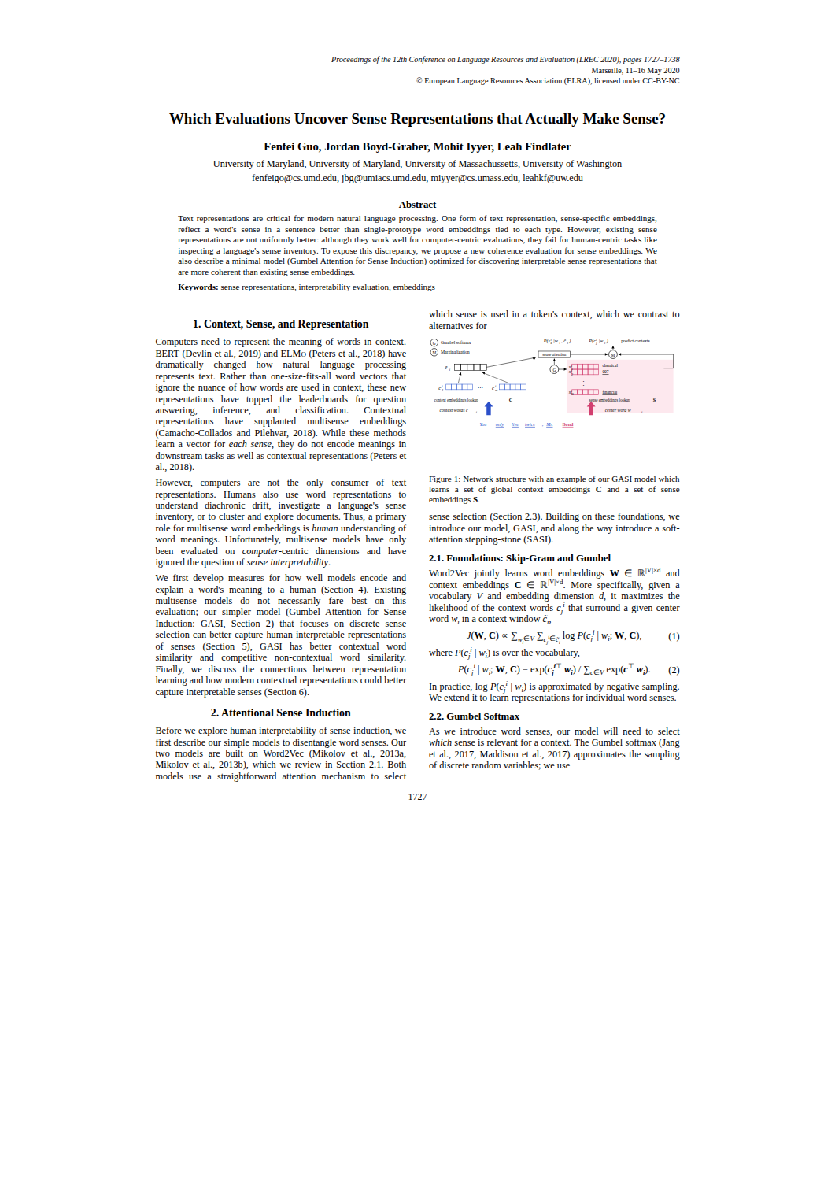Proceedings of the 12th Conference on Language Resources and Evaluation (LREC 2020), pages 1727–1738
Marseille, 11–16 May 2020
© European Language Resources Association (ELRA), licensed under CC-BY-NC
Which Evaluations Uncover Sense Representations that Actually Make Sense?
Fenfei Guo, Jordan Boyd-Graber, Mohit Iyyer, Leah Findlater
University of Maryland, University of Maryland, University of Massachussetts, University of Washington
fenfeigo@cs.umd.edu, jbg@umiacs.umd.edu, miyyer@cs.umass.edu, leahkf@uw.edu
Abstract
Text representations are critical for modern natural language processing. One form of text representation, sense-specific embeddings, reflect a word's sense in a sentence better than single-prototype word embeddings tied to each type. However, existing sense representations are not uniformly better: although they work well for computer-centric evaluations, they fail for human-centric tasks like inspecting a language's sense inventory. To expose this discrepancy, we propose a new coherence evaluation for sense embeddings. We also describe a minimal model (Gumbel Attention for Sense Induction) optimized for discovering interpretable sense representations that are more coherent than existing sense embeddings.
Keywords: sense representations, interpretability evaluation, embeddings
1. Context, Sense, and Representation
Computers need to represent the meaning of words in context. BERT (Devlin et al., 2019) and ELMo (Peters et al., 2018) have dramatically changed how natural language processing represents text. Rather than one-size-fits-all word vectors that ignore the nuance of how words are used in context, these new representations have topped the leaderboards for question answering, inference, and classification. Contextual representations have supplanted multisense embeddings (Camacho-Collados and Pilehvar, 2018). While these methods learn a vector for each sense, they do not encode meanings in downstream tasks as well as contextual representations (Peters et al., 2018).
However, computers are not the only consumer of text representations. Humans also use word representations to understand diachronic drift, investigate a language's sense inventory, or to cluster and explore documents. Thus, a primary role for multisense word embeddings is human understanding of word meanings. Unfortunately, multisense models have only been evaluated on computer-centric dimensions and have ignored the question of sense interpretability.
We first develop measures for how well models encode and explain a word's meaning to a human (Section 4). Existing multisense models do not necessarily fare best on this evaluation; our simpler model (Gumbel Attention for Sense Induction: GASI, Section 2) that focuses on discrete sense selection can better capture human-interpretable representations of senses (Section 5), GASI has better contextual word similarity and competitive non-contextual word similarity. Finally, we discuss the connections between representation learning and how modern contextual representations could better capture interpretable senses (Section 6).
2. Attentional Sense Induction
Before we explore human interpretability of sense induction, we first describe our simple models to disentangle word senses. Our two models are built on Word2Vec (Mikolov et al., 2013a, Mikolov et al., 2013b), which we review in Section 2.1. Both models use a straightforward attention mechanism to select which sense is used in a token's context, which we contrast to alternatives for
G Gumbel softmax M Marginalization P(s i k |w i , c̃ i ) P(c i j |w i ) predict contexts sense attention M c̄ i G s i 1 s i 2 chemical 007 ⋮ s i K financial c i 1 ⋯ c i m context embeddings lookup C sense embeddings lookup S context words c̃ i center word w i You only live twice , Mr. Bond
Figure 1: Network structure with an example of our GASI model which learns a set of global context embeddings C and a set of sense embeddings S.
sense selection (Section 2.3). Building on these foundations, we introduce our model, GASI, and along the way introduce a soft-attention stepping-stone (SASI).
2.1. Foundations: Skip-Gram and Gumbel
Word2Vec jointly learns word embeddings W ∈ ℝ|V|×d and context embeddings C ∈ ℝ|V|×d. More specifically, given a vocabulary V and embedding dimension d, it maximizes the likelihood of the context words cji that surround a given center word wi in a context window c̃i,
J(W, C) ∝ ∑wi∈V ∑cji∈c̃i log P(cji | wi; W, C), (1)
where P(cji | wi) is over the vocabulary,
P(cji | wi; W, C) = exp(cji⊤ wi) / ∑c∈V exp(c⊤ wi). (2)
In practice, log P(cji | wi) is approximated by negative sampling. We extend it to learn representations for individual word senses.
2.2. Gumbel Softmax
As we introduce word senses, our model will need to select which sense is relevant for a context. The Gumbel softmax (Jang et al., 2017, Maddison et al., 2017) approximates the sampling of discrete random variables; we use
1727